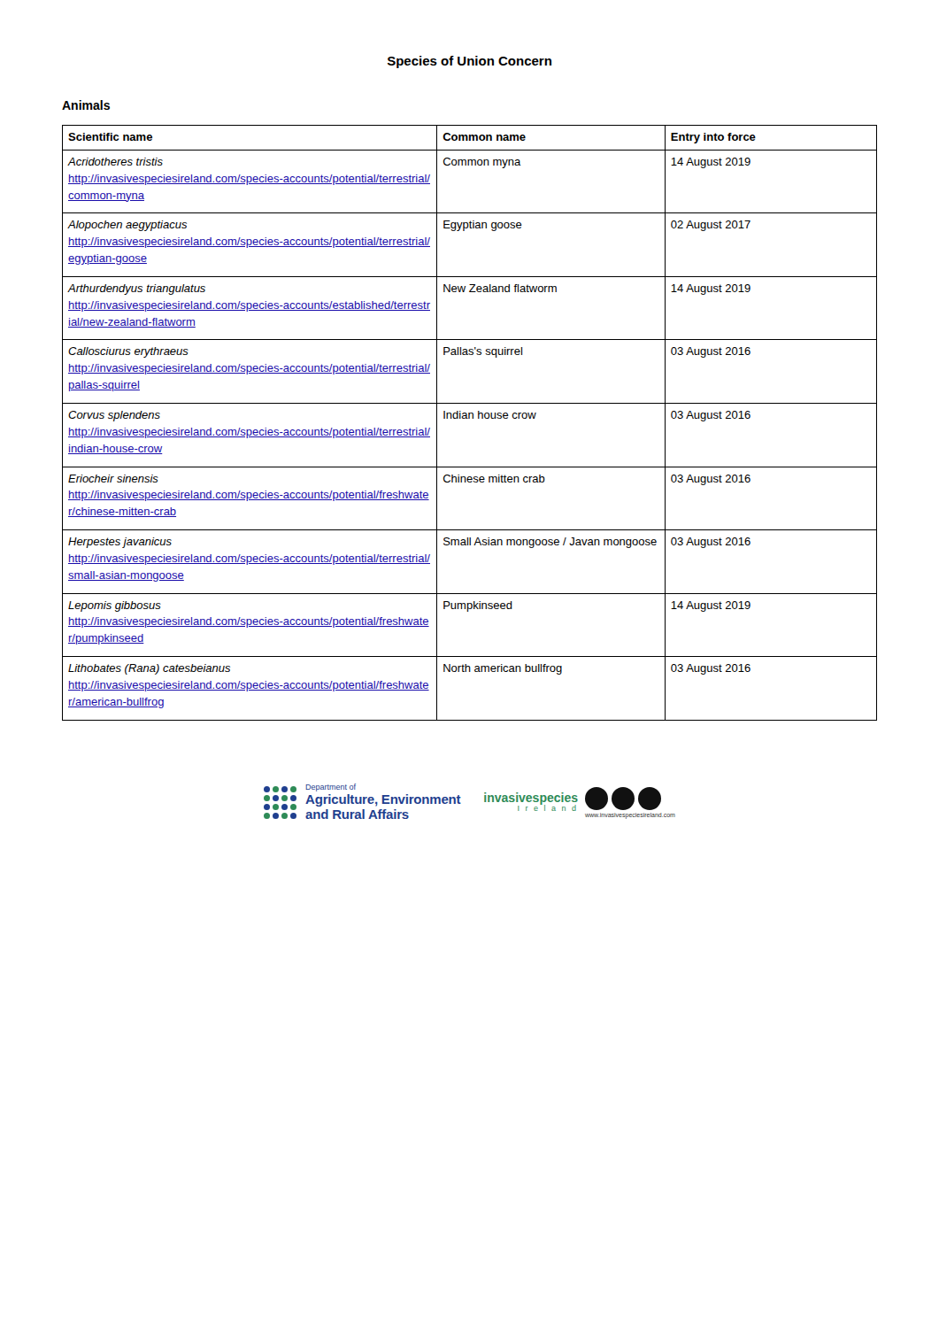Species of Union Concern
Animals
| Scientific name | Common name | Entry into force |
| --- | --- | --- |
| Acridotheres tristis http://invasivespeciesireland.com/species-accounts/potential/terrestrial/common-myna | Common myna | 14 August 2019 |
| Alopochen aegyptiacus http://invasivespeciesireland.com/species-accounts/potential/terrestrial/egyptian-goose | Egyptian goose | 02 August 2017 |
| Arthurdendyus triangulatus http://invasivespeciesireland.com/species-accounts/established/terrestrial/new-zealand-flatworm | New Zealand flatworm | 14 August 2019 |
| Callosciurus erythraeus http://invasivespeciesireland.com/species-accounts/potential/terrestrial/pallas-squirrel | Pallas's squirrel | 03 August 2016 |
| Corvus splendens http://invasivespeciesireland.com/species-accounts/potential/terrestrial/indian-house-crow | Indian house crow | 03 August 2016 |
| Eriocheir sinensis http://invasivespeciesireland.com/species-accounts/potential/freshwater/chinese-mitten-crab | Chinese mitten crab | 03 August 2016 |
| Herpestes javanicus http://invasivespeciesireland.com/species-accounts/potential/terrestrial/small-asian-mongoose | Small Asian mongoose / Javan mongoose | 03 August 2016 |
| Lepomis gibbosus http://invasivespeciesireland.com/species-accounts/potential/freshwater/pumpkinseed | Pumpkinseed | 14 August 2019 |
| Lithobates (Rana) catesbeianus http://invasivespeciesireland.com/species-accounts/potential/freshwater/american-bullfrog | North american bullfrog | 03 August 2016 |
Department of
Agriculture, Environment
and Rural Affairs
invasivespecies
I r e l a n d
www.invasivespeciesireland.com